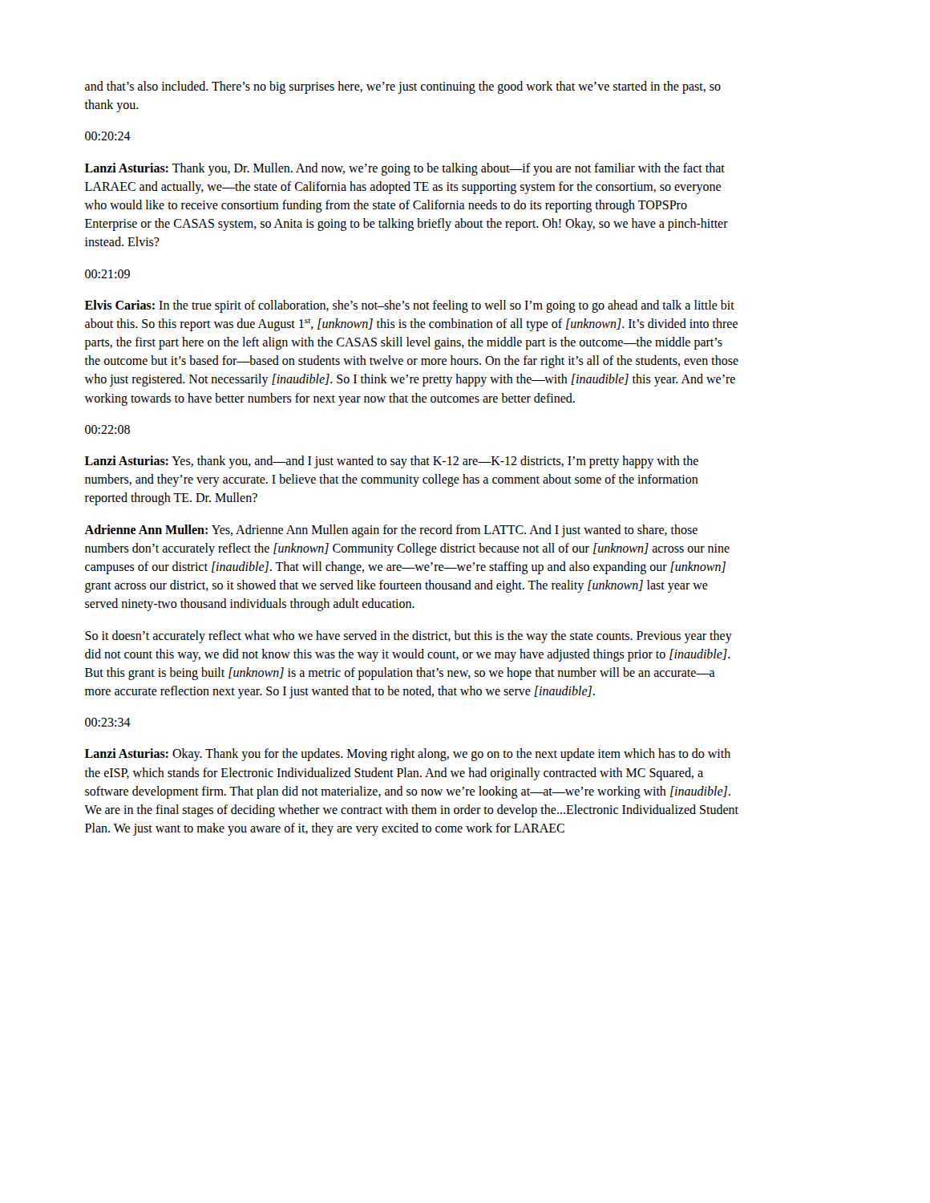and that’s also included. There’s no big surprises here, we’re just continuing the good work that we’ve started in the past, so thank you.
00:20:24
Lanzi Asturias: Thank you, Dr. Mullen. And now, we’re going to be talking about—if you are not familiar with the fact that LARAEC and actually, we—the state of California has adopted TE as its supporting system for the consortium, so everyone who would like to receive consortium funding from the state of California needs to do its reporting through TOPSPro Enterprise or the CASAS system, so Anita is going to be talking briefly about the report. Oh! Okay, so we have a pinch-hitter instead. Elvis?
00:21:09
Elvis Carias: In the true spirit of collaboration, she’s not–she’s not feeling to well so I’m going to go ahead and talk a little bit about this. So this report was due August 1st, [unknown] this is the combination of all type of [unknown]. It’s divided into three parts, the first part here on the left align with the CASAS skill level gains, the middle part is the outcome—the middle part’s the outcome but it’s based for—based on students with twelve or more hours. On the far right it’s all of the students, even those who just registered. Not necessarily [inaudible]. So I think we’re pretty happy with the—with [inaudible] this year. And we’re working towards to have better numbers for next year now that the outcomes are better defined.
00:22:08
Lanzi Asturias: Yes, thank you, and—and I just wanted to say that K-12 are—K-12 districts, I’m pretty happy with the numbers, and they’re very accurate. I believe that the community college has a comment about some of the information reported through TE. Dr. Mullen?
Adrienne Ann Mullen: Yes, Adrienne Ann Mullen again for the record from LATTC. And I just wanted to share, those numbers don’t accurately reflect the [unknown] Community College district because not all of our [unknown] across our nine campuses of our district [inaudible]. That will change, we are—we’re—we’re staffing up and also expanding our [unknown] grant across our district, so it showed that we served like fourteen thousand and eight. The reality [unknown] last year we served ninety-two thousand individuals through adult education.
So it doesn’t accurately reflect what who we have served in the district, but this is the way the state counts. Previous year they did not count this way, we did not know this was the way it would count, or we may have adjusted things prior to [inaudible]. But this grant is being built [unknown] is a metric of population that’s new, so we hope that number will be an accurate—a more accurate reflection next year. So I just wanted that to be noted, that who we serve [inaudible].
00:23:34
Lanzi Asturias: Okay. Thank you for the updates. Moving right along, we go on to the next update item which has to do with the eISP, which stands for Electronic Individualized Student Plan. And we had originally contracted with MC Squared, a software development firm. That plan did not materialize, and so now we’re looking at—at—we’re working with [inaudible]. We are in the final stages of deciding whether we contract with them in order to develop the...Electronic Individualized Student Plan. We just want to make you aware of it, they are very excited to come work for LARAEC